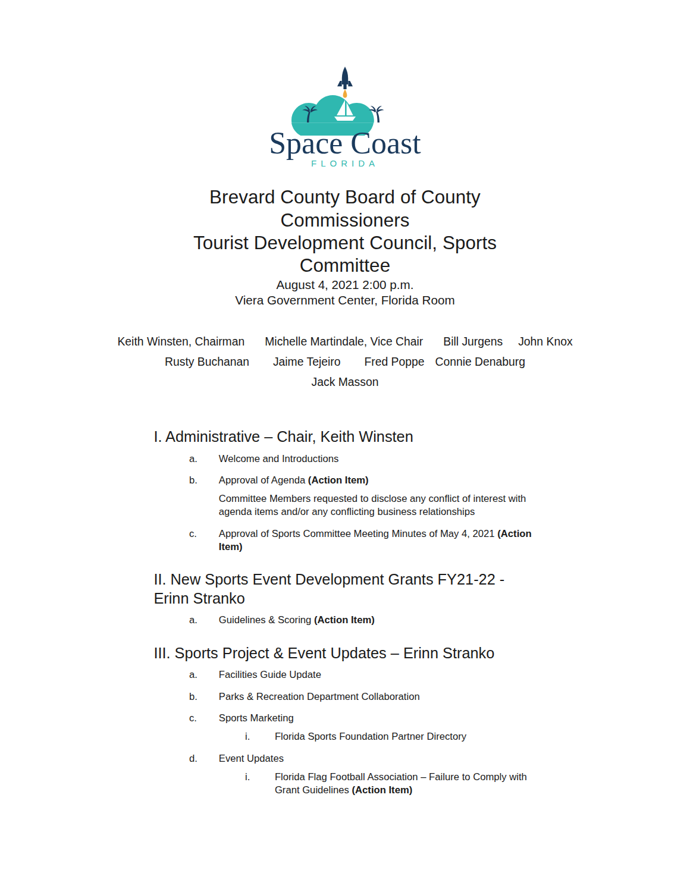Space Coast FLORIDA
Brevard County Board of County Commissioners
Tourist Development Council, Sports Committee
August 4, 2021 2:00 p.m.
Viera Government Center, Florida Room
Keith Winsten, Chairman Michelle Martindale, Vice Chair Bill Jurgens John Knox
Rusty Buchanan Jaime Tejeiro Fred Poppe Connie Denaburg
Jack Masson
I. Administrative – Chair, Keith Winsten
a. Welcome and Introductions
b. Approval of Agenda (Action Item)
Committee Members requested to disclose any conflict of interest with agenda items and/or any conflicting business relationships
c. Approval of Sports Committee Meeting Minutes of May 4, 2021 (Action Item)
II. New Sports Event Development Grants FY21-22 - Erinn Stranko
a. Guidelines & Scoring (Action Item)
III. Sports Project & Event Updates – Erinn Stranko
a. Facilities Guide Update
b. Parks & Recreation Department Collaboration
c. Sports Marketing
i. Florida Sports Foundation Partner Directory
d. Event Updates
i. Florida Flag Football Association – Failure to Comply with Grant Guidelines (Action Item)